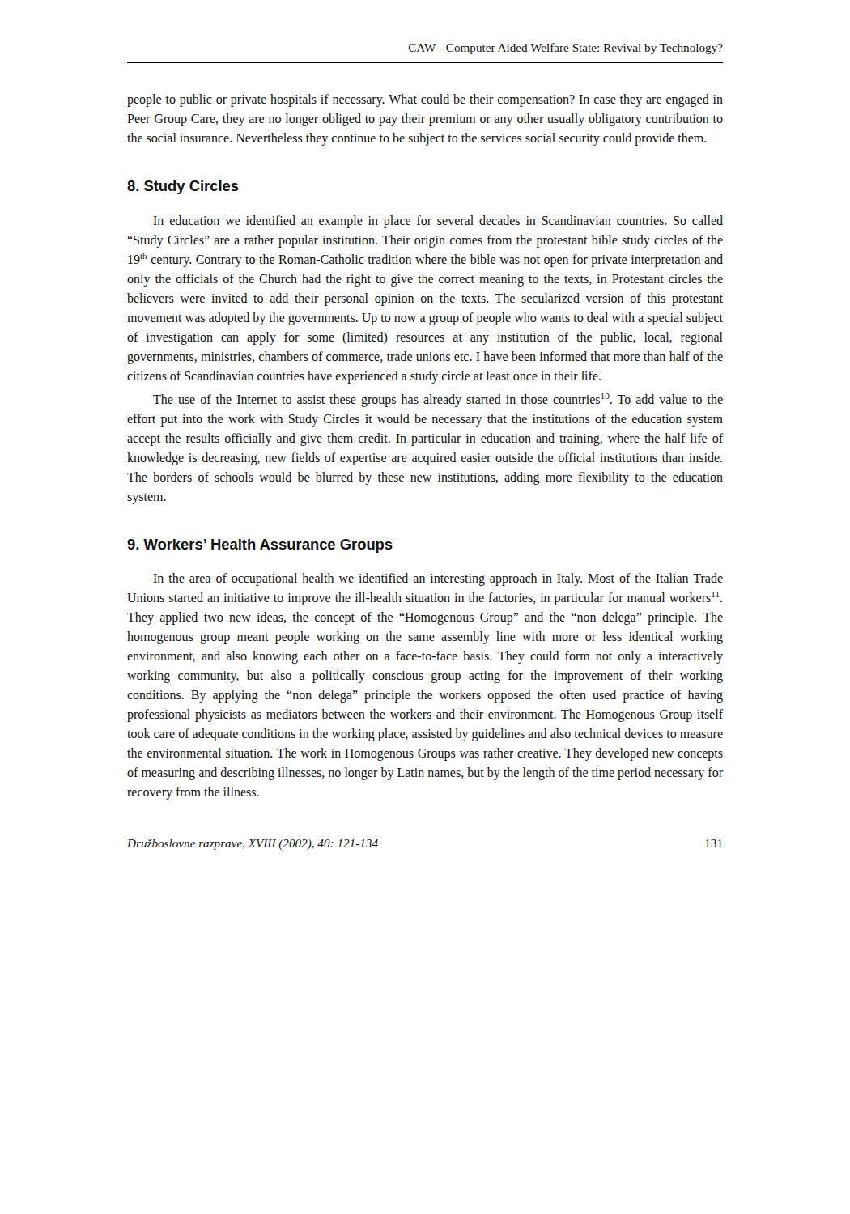CAW - Computer Aided Welfare State: Revival by Technology?
people to public or private hospitals if necessary. What could be their compensation? In case they are engaged in Peer Group Care, they are no longer obliged to pay their premium or any other usually obligatory contribution to the social insurance. Nevertheless they continue to be subject to the services social security could provide them.
8. Study Circles
In education we identified an example in place for several decades in Scandinavian countries. So called “Study Circles” are a rather popular institution. Their origin comes from the protestant bible study circles of the 19th century. Contrary to the Roman-Catholic tradition where the bible was not open for private interpretation and only the officials of the Church had the right to give the correct meaning to the texts, in Protestant circles the believers were invited to add their personal opinion on the texts. The secularized version of this protestant movement was adopted by the governments. Up to now a group of people who wants to deal with a special subject of investigation can apply for some (limited) resources at any institution of the public, local, regional governments, ministries, chambers of commerce, trade unions etc. I have been informed that more than half of the citizens of Scandinavian countries have experienced a study circle at least once in their life.
The use of the Internet to assist these groups has already started in those countries10. To add value to the effort put into the work with Study Circles it would be necessary that the institutions of the education system accept the results officially and give them credit. In particular in education and training, where the half life of knowledge is decreasing, new fields of expertise are acquired easier outside the official institutions than inside. The borders of schools would be blurred by these new institutions, adding more flexibility to the education system.
9. Workers’ Health Assurance Groups
In the area of occupational health we identified an interesting approach in Italy. Most of the Italian Trade Unions started an initiative to improve the ill-health situation in the factories, in particular for manual workers11. They applied two new ideas, the concept of the “Homogenous Group” and the “non delega” principle. The homogenous group meant people working on the same assembly line with more or less identical working environment, and also knowing each other on a face-to-face basis. They could form not only a interactively working community, but also a politically conscious group acting for the improvement of their working conditions. By applying the “non delega” principle the workers opposed the often used practice of having professional physicists as mediators between the workers and their environment. The Homogenous Group itself took care of adequate conditions in the working place, assisted by guidelines and also technical devices to measure the environmental situation. The work in Homogenous Groups was rather creative. They developed new concepts of measuring and describing illnesses, no longer by Latin names, but by the length of the time period necessary for recovery from the illness.
Družboslovne razprave, XVIII (2002), 40: 121-134 131